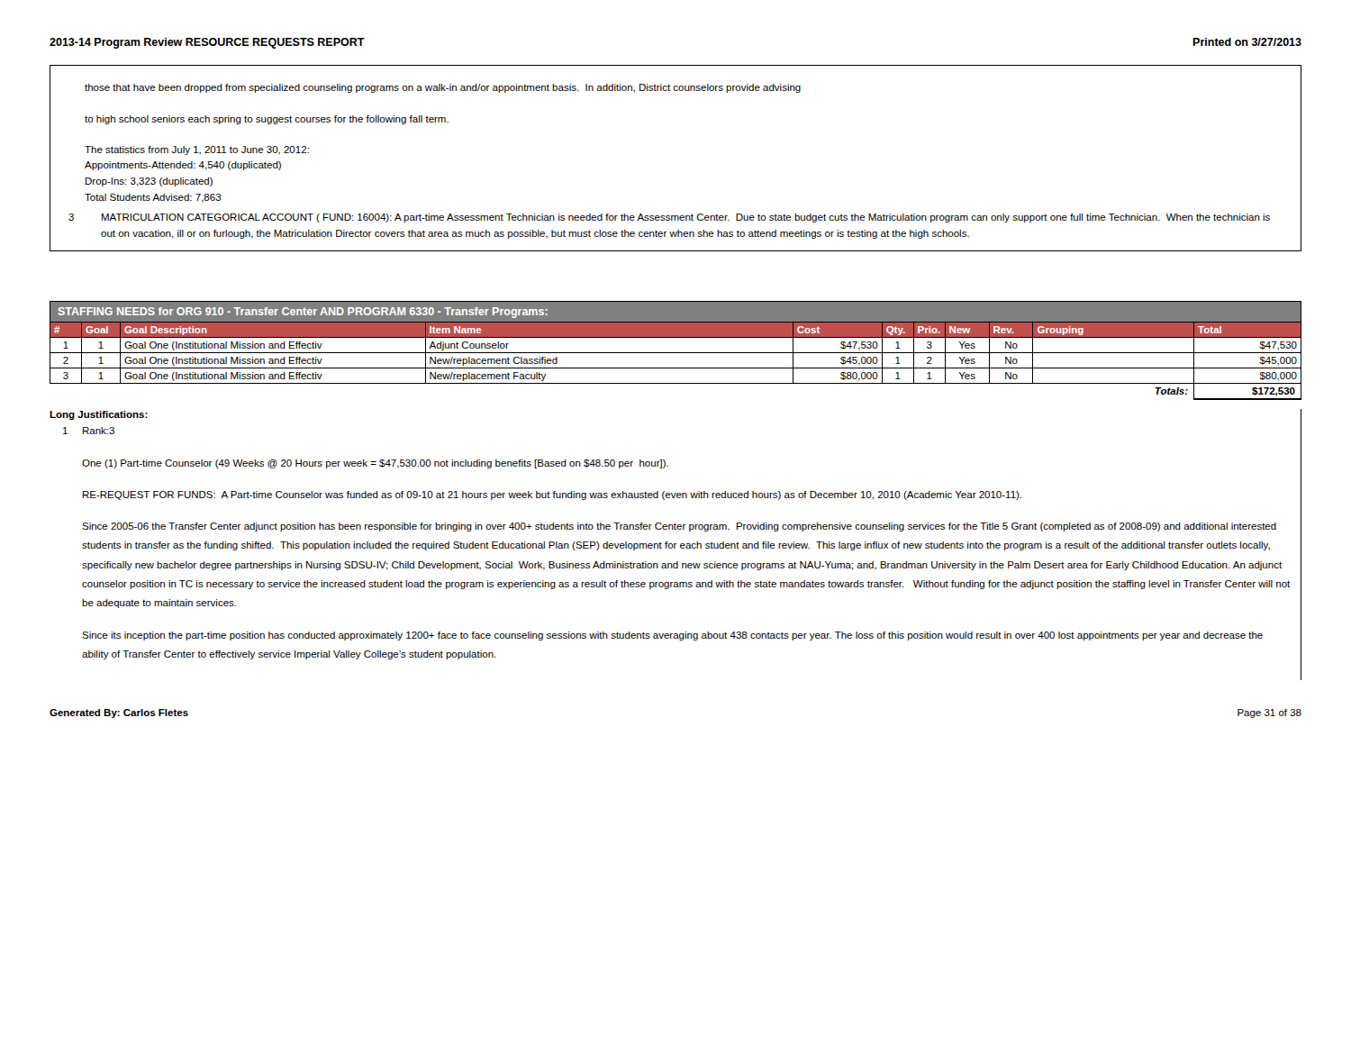2013-14 Program Review RESOURCE REQUESTS REPORT
Printed on 3/27/2013
those that have been dropped from specialized counseling programs on a walk-in and/or appointment basis. In addition, District counselors provide advising
to high school seniors each spring to suggest courses for the following fall term.
The statistics from July 1, 2011 to June 30, 2012:
Appointments-Attended: 4,540 (duplicated)
Drop-Ins: 3,323 (duplicated)
Total Students Advised: 7,863
3 MATRICULATION CATEGORICAL ACCOUNT ( FUND: 16004): A part-time Assessment Technician is needed for the Assessment Center. Due to state budget cuts the Matriculation program can only support one full time Technician. When the technician is out on vacation, ill or on furlough, the Matriculation Director covers that area as much as possible, but must close the center when she has to attend meetings or is testing at the high schools.
STAFFING NEEDS for ORG 910 - Transfer Center AND PROGRAM 6330 - Transfer Programs:
| # | Goal | Goal Description | Item Name | Cost | Qty. | Prio. | New | Rev. | Grouping | Total |
| --- | --- | --- | --- | --- | --- | --- | --- | --- | --- | --- |
| 1 | 1 | Goal One (Institutional Mission and Effectiv | Adjunt Counselor | $47,530 | 1 | 3 | Yes | No | | $47,530 |
| 2 | 1 | Goal One (Institutional Mission and Effectiv | New/replacement Classified | $45,000 | 1 | 2 | Yes | No | | $45,000 |
| 3 | 1 | Goal One (Institutional Mission and Effectiv | New/replacement Faculty | $80,000 | 1 | 1 | Yes | No | | $80,000 |
| | Totals: | $172,530 |
Long Justifications:
1
Rank:3
One (1) Part-time Counselor (49 Weeks @ 20 Hours per week = $47,530.00 not including benefits [Based on $48.50 per hour]).
RE-REQUEST FOR FUNDS: A Part-time Counselor was funded as of 09-10 at 21 hours per week but funding was exhausted (even with reduced hours) as of December 10, 2010 (Academic Year 2010-11).
Since 2005-06 the Transfer Center adjunct position has been responsible for bringing in over 400+ students into the Transfer Center program. Providing comprehensive counseling services for the Title 5 Grant (completed as of 2008-09) and additional interested students in transfer as the funding shifted. This population included the required Student Educational Plan (SEP) development for each student and file review. This large influx of new students into the program is a result of the additional transfer outlets locally, specifically new bachelor degree partnerships in Nursing SDSU-IV; Child Development, Social Work, Business Administration and new science programs at NAU-Yuma; and, Brandman University in the Palm Desert area for Early Childhood Education. An adjunct counselor position in TC is necessary to service the increased student load the program is experiencing as a result of these programs and with the state mandates towards transfer. Without funding for the adjunct position the staffing level in Transfer Center will not be adequate to maintain services.
Since its inception the part-time position has conducted approximately 1200+ face to face counseling sessions with students averaging about 438 contacts per year. The loss of this position would result in over 400 lost appointments per year and decrease the ability of Transfer Center to effectively service Imperial Valley College’s student population.
Generated By: Carlos Fletes
Page 31 of 38